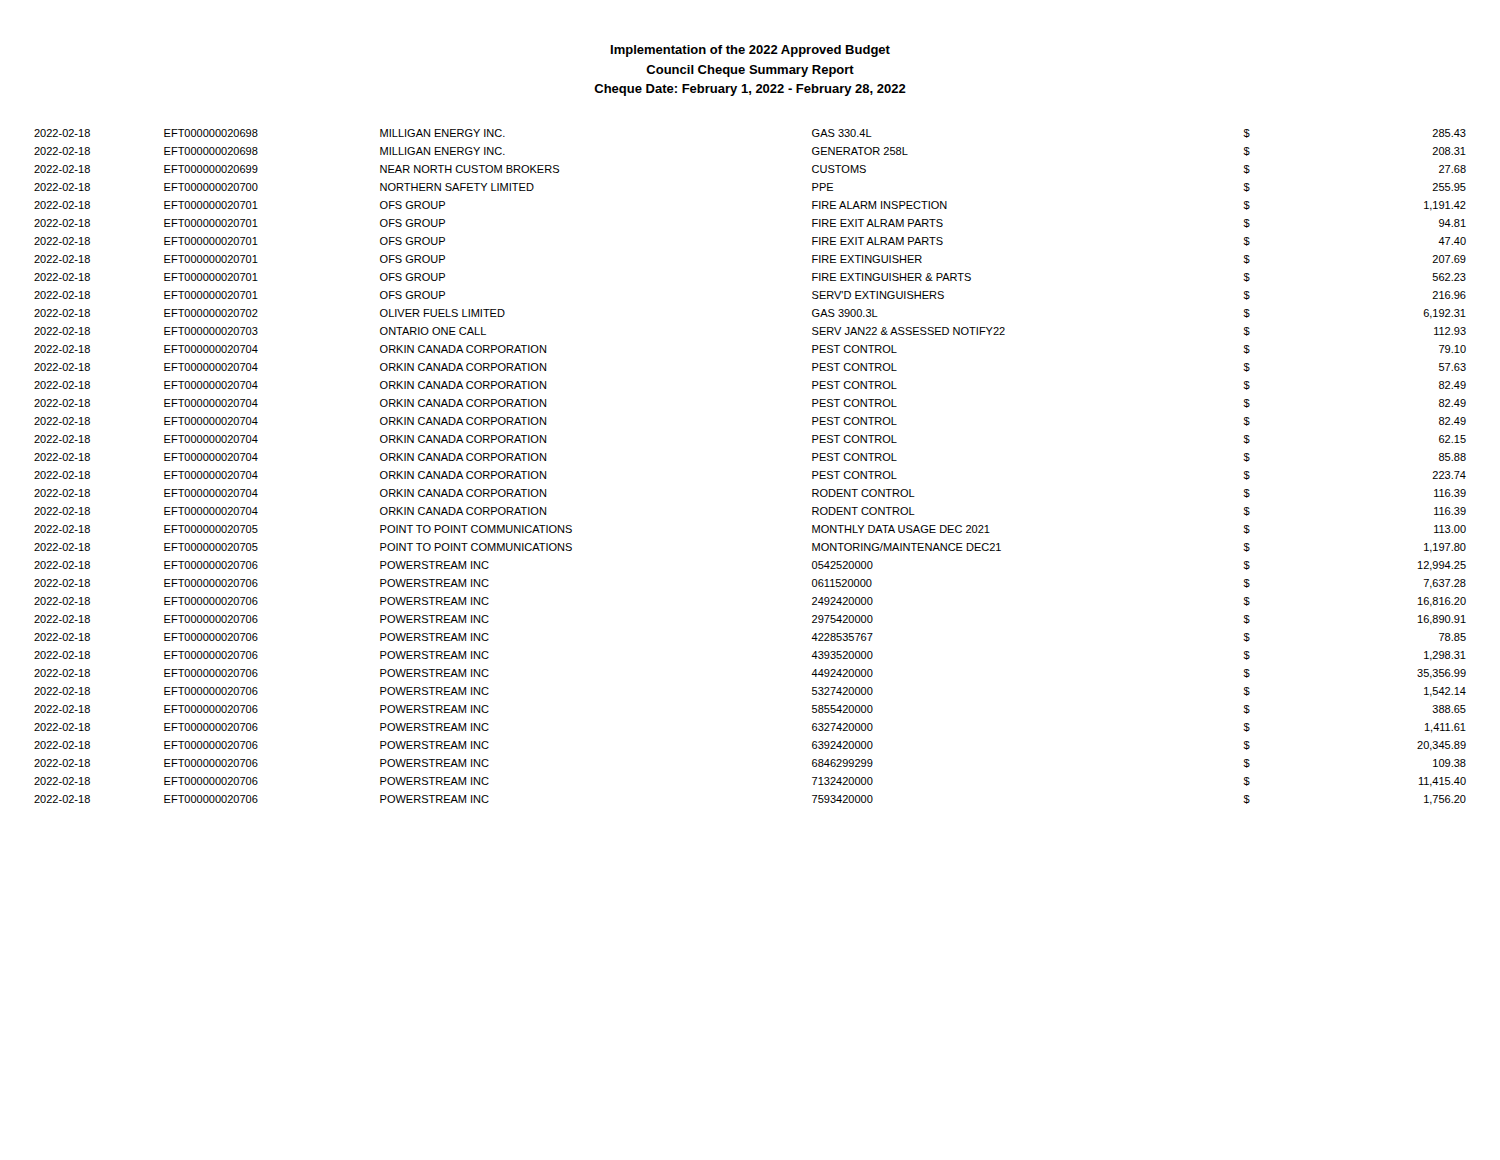Implementation of the 2022 Approved Budget
Council Cheque Summary Report
Cheque Date: February 1, 2022 - February 28, 2022
| 2022-02-18 | EFT000000020698 | MILLIGAN ENERGY INC. | GAS 330.4L | $ | 285.43 |
| 2022-02-18 | EFT000000020698 | MILLIGAN ENERGY INC. | GENERATOR 258L | $ | 208.31 |
| 2022-02-18 | EFT000000020699 | NEAR NORTH CUSTOM BROKERS | CUSTOMS | $ | 27.68 |
| 2022-02-18 | EFT000000020700 | NORTHERN SAFETY LIMITED | PPE | $ | 255.95 |
| 2022-02-18 | EFT000000020701 | OFS GROUP | FIRE ALARM INSPECTION | $ | 1,191.42 |
| 2022-02-18 | EFT000000020701 | OFS GROUP | FIRE EXIT ALRAM PARTS | $ | 94.81 |
| 2022-02-18 | EFT000000020701 | OFS GROUP | FIRE EXIT ALRAM PARTS | $ | 47.40 |
| 2022-02-18 | EFT000000020701 | OFS GROUP | FIRE EXTINGUISHER | $ | 207.69 |
| 2022-02-18 | EFT000000020701 | OFS GROUP | FIRE EXTINGUISHER & PARTS | $ | 562.23 |
| 2022-02-18 | EFT000000020701 | OFS GROUP | SERV'D EXTINGUISHERS | $ | 216.96 |
| 2022-02-18 | EFT000000020702 | OLIVER FUELS LIMITED | GAS 3900.3L | $ | 6,192.31 |
| 2022-02-18 | EFT000000020703 | ONTARIO ONE CALL | SERV JAN22 & ASSESSED NOTIFY22 | $ | 112.93 |
| 2022-02-18 | EFT000000020704 | ORKIN CANADA CORPORATION | PEST CONTROL | $ | 79.10 |
| 2022-02-18 | EFT000000020704 | ORKIN CANADA CORPORATION | PEST CONTROL | $ | 57.63 |
| 2022-02-18 | EFT000000020704 | ORKIN CANADA CORPORATION | PEST CONTROL | $ | 82.49 |
| 2022-02-18 | EFT000000020704 | ORKIN CANADA CORPORATION | PEST CONTROL | $ | 82.49 |
| 2022-02-18 | EFT000000020704 | ORKIN CANADA CORPORATION | PEST CONTROL | $ | 82.49 |
| 2022-02-18 | EFT000000020704 | ORKIN CANADA CORPORATION | PEST CONTROL | $ | 62.15 |
| 2022-02-18 | EFT000000020704 | ORKIN CANADA CORPORATION | PEST CONTROL | $ | 85.88 |
| 2022-02-18 | EFT000000020704 | ORKIN CANADA CORPORATION | PEST CONTROL | $ | 223.74 |
| 2022-02-18 | EFT000000020704 | ORKIN CANADA CORPORATION | RODENT CONTROL | $ | 116.39 |
| 2022-02-18 | EFT000000020704 | ORKIN CANADA CORPORATION | RODENT CONTROL | $ | 116.39 |
| 2022-02-18 | EFT000000020705 | POINT TO POINT COMMUNICATIONS | MONTHLY DATA USAGE DEC 2021 | $ | 113.00 |
| 2022-02-18 | EFT000000020705 | POINT TO POINT COMMUNICATIONS | MONTORING/MAINTENANCE DEC21 | $ | 1,197.80 |
| 2022-02-18 | EFT000000020706 | POWERSTREAM INC | 0542520000 | $ | 12,994.25 |
| 2022-02-18 | EFT000000020706 | POWERSTREAM INC | 0611520000 | $ | 7,637.28 |
| 2022-02-18 | EFT000000020706 | POWERSTREAM INC | 2492420000 | $ | 16,816.20 |
| 2022-02-18 | EFT000000020706 | POWERSTREAM INC | 2975420000 | $ | 16,890.91 |
| 2022-02-18 | EFT000000020706 | POWERSTREAM INC | 4228535767 | $ | 78.85 |
| 2022-02-18 | EFT000000020706 | POWERSTREAM INC | 4393520000 | $ | 1,298.31 |
| 2022-02-18 | EFT000000020706 | POWERSTREAM INC | 4492420000 | $ | 35,356.99 |
| 2022-02-18 | EFT000000020706 | POWERSTREAM INC | 5327420000 | $ | 1,542.14 |
| 2022-02-18 | EFT000000020706 | POWERSTREAM INC | 5855420000 | $ | 388.65 |
| 2022-02-18 | EFT000000020706 | POWERSTREAM INC | 6327420000 | $ | 1,411.61 |
| 2022-02-18 | EFT000000020706 | POWERSTREAM INC | 6392420000 | $ | 20,345.89 |
| 2022-02-18 | EFT000000020706 | POWERSTREAM INC | 6846299299 | $ | 109.38 |
| 2022-02-18 | EFT000000020706 | POWERSTREAM INC | 7132420000 | $ | 11,415.40 |
| 2022-02-18 | EFT000000020706 | POWERSTREAM INC | 7593420000 | $ | 1,756.20 |